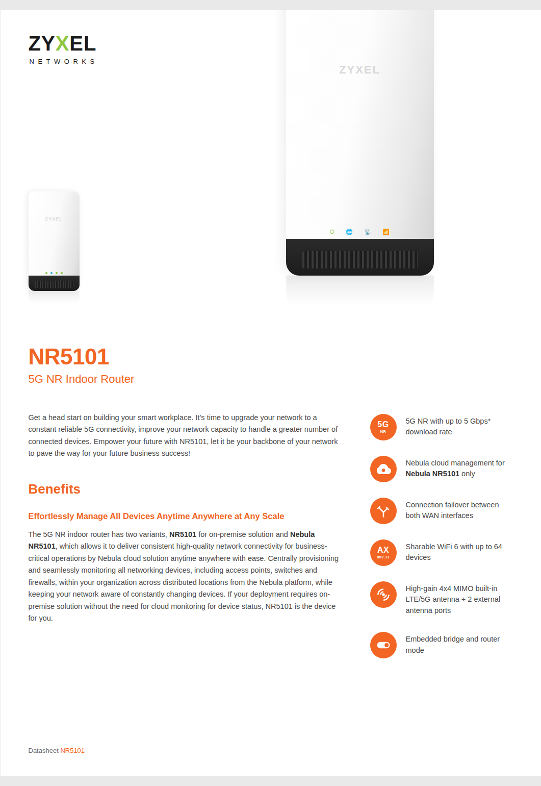ZYXEL
⏻ 🌐 📡 📶
ZYXEL
ZYXEL
NETWORKS
NR5101
5G NR Indoor Router
Get a head start on building your smart workplace. It's time to upgrade your network to a constant reliable 5G connectivity, improve your network capacity to handle a greater number of connected devices. Empower your future with NR5101, let it be your backbone of your network to pave the way for your future business success!
Benefits
Effortlessly Manage All Devices Anytime Anywhere at Any Scale
The 5G NR indoor router has two variants, NR5101 for on-premise solution and Nebula NR5101, which allows it to deliver consistent high-quality network connectivity for business-critical operations by Nebula cloud solution anytime anywhere with ease. Centrally provisioning and seamlessly monitoring all networking devices, including access points, switches and firewalls, within your organization across distributed locations from the Nebula platform, while keeping your network aware of constantly changing devices. If your deployment requires on-premise solution without the need for cloud monitoring for device status, NR5101 is the device for you.
5G NR
5G NR with up to 5 Gbps* download rate
Nebula cloud management for Nebula NR5101 only
Connection failover between both WAN interfaces
AX 802.11
Sharable WiFi 6 with up to 64 devices
High-gain 4x4 MIMO built-in LTE/5G antenna + 2 external antenna ports
Embedded bridge and router mode
Datasheet NR5101